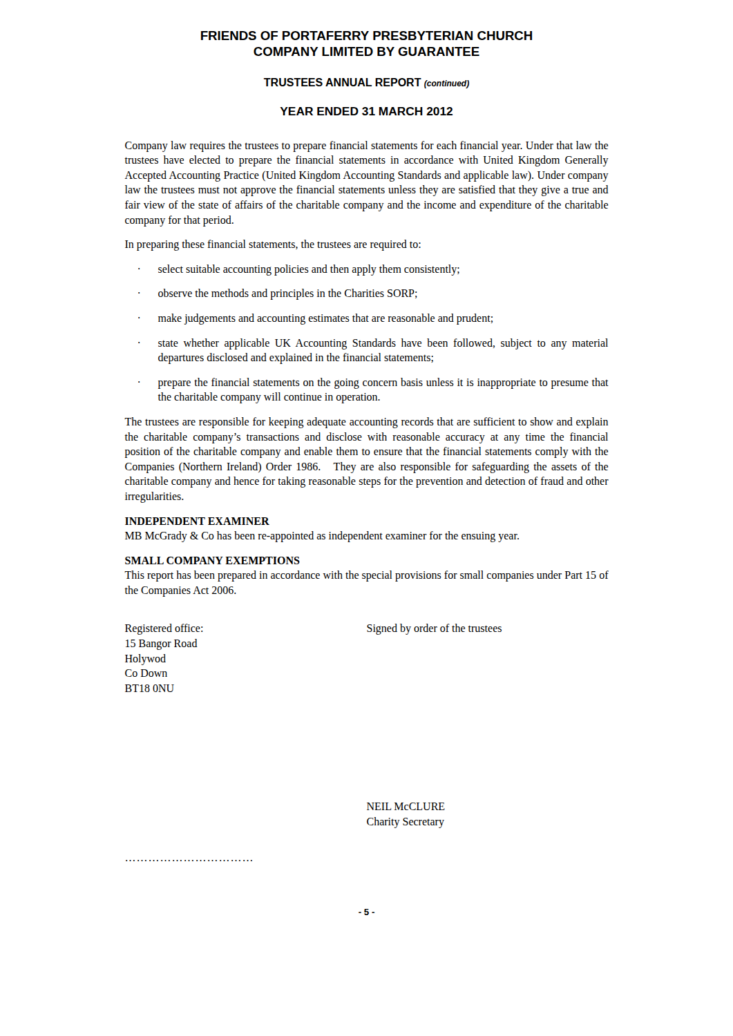FRIENDS OF PORTAFERRY PRESBYTERIAN CHURCH
COMPANY LIMITED BY GUARANTEE
TRUSTEES ANNUAL REPORT (continued)
YEAR ENDED 31 MARCH 2012
Company law requires the trustees to prepare financial statements for each financial year. Under that law the trustees have elected to prepare the financial statements in accordance with United Kingdom Generally Accepted Accounting Practice (United Kingdom Accounting Standards and applicable law). Under company law the trustees must not approve the financial statements unless they are satisfied that they give a true and fair view of the state of affairs of the charitable company and the income and expenditure of the charitable company for that period.
In preparing these financial statements, the trustees are required to:
select suitable accounting policies and then apply them consistently;
observe the methods and principles in the Charities SORP;
make judgements and accounting estimates that are reasonable and prudent;
state whether applicable UK Accounting Standards have been followed, subject to any material departures disclosed and explained in the financial statements;
prepare the financial statements on the going concern basis unless it is inappropriate to presume that the charitable company will continue in operation.
The trustees are responsible for keeping adequate accounting records that are sufficient to show and explain the charitable company’s transactions and disclose with reasonable accuracy at any time the financial position of the charitable company and enable them to ensure that the financial statements comply with the Companies (Northern Ireland) Order 1986. They are also responsible for safeguarding the assets of the charitable company and hence for taking reasonable steps for the prevention and detection of fraud and other irregularities.
INDEPENDENT EXAMINER
MB McGrady & Co has been re-appointed as independent examiner for the ensuing year.
SMALL COMPANY EXEMPTIONS
This report has been prepared in accordance with the special provisions for small companies under Part 15 of the Companies Act 2006.
| Registered office: 15 Bangor Road Holywod Co Down BT18 0NU | Signed by order of the trustees |
NEIL McCLURE Charity Secretary
……………………………
- 5 -